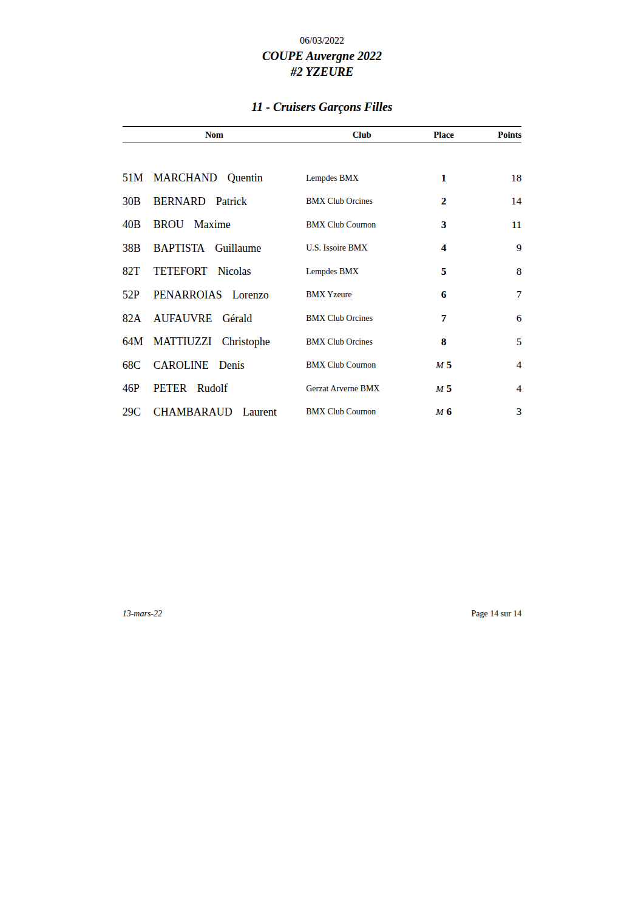06/03/2022
COUPE Auvergne 2022
#2 YZEURE
11 - Cruisers Garçons Filles
| Nom | Club | Place | Points |
| --- | --- | --- | --- |
| 51M MARCHAND Quentin | Lempdes BMX | 1 | 18 |
| 30B BERNARD Patrick | BMX Club Orcines | 2 | 14 |
| 40B BROU Maxime | BMX Club Cournon | 3 | 11 |
| 38B BAPTISTA Guillaume | U.S. Issoire BMX | 4 | 9 |
| 82T TETEFORT Nicolas | Lempdes BMX | 5 | 8 |
| 52P PENARROIAS Lorenzo | BMX Yzeure | 6 | 7 |
| 82A AUFAUVRE Gérald | BMX Club Orcines | 7 | 6 |
| 64M MATTIUZZI Christophe | BMX Club Orcines | 8 | 5 |
| 68C CAROLINE Denis | BMX Club Cournon | M 5 | 4 |
| 46P PETER Rudolf | Gerzat Arverne BMX | M 5 | 4 |
| 29C CHAMBARAUD Laurent | BMX Club Cournon | M 6 | 3 |
13-mars-22 Page 14 sur 14